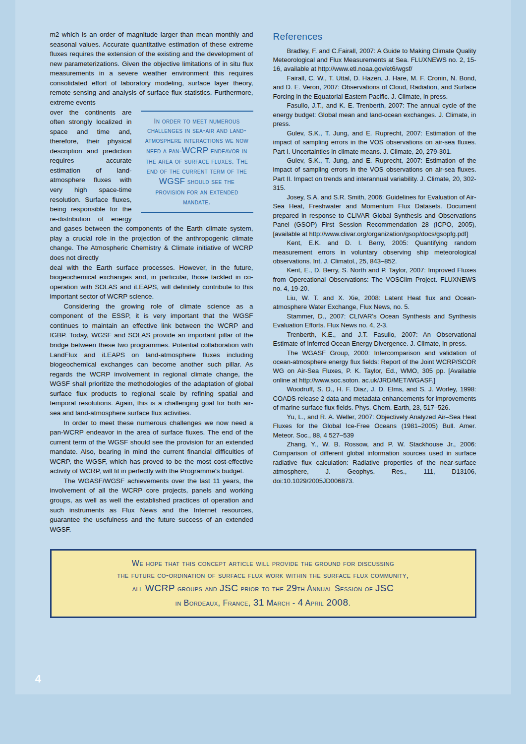m2 which is an order of magnitude larger than mean monthly and seasonal values. Accurate quantitative estimation of these extreme fluxes requires the extension of the existing and the development of new parameterizations. Given the objective limitations of in situ flux measurements in a severe weather environment this requires consolidated effort of laboratory modeling, surface layer theory, remote sensing and analysis of surface flux statistics. Furthermore, extreme events
In order to meet numerous challenges in sea-air and land-atmosphere interactions we now need a pan-WCRP endeavor in the area of surface fluxes. The end of the current term of the WGSF should see the provision for an extended mandate.
over the continents are often strongly localized in space and time and, therefore, their physical description and prediction requires accurate estimation of land-atmosphere fluxes with very high space-time resolution. Surface fluxes, being responsible for the re-distribution of energy and gases between the components of the Earth climate system, play a crucial role in the projection of the anthropogenic climate change. The Atmospheric Chemistry & Climate initiative of WCRP does not directly
deal with the Earth surface processes. However, in the future, biogeochemical exchanges and, in particular, those tackled in co-operation with SOLAS and iLEAPS, will definitely contribute to this important sector of WCRP science.
Considering the growing role of climate science as a component of the ESSP, it is very important that the WGSF continues to maintain an effective link between the WCRP and IGBP. Today, WGSF and SOLAS provide an important pillar of the bridge between these two programmes. Potential collaboration with LandFlux and iLEAPS on land-atmosphere fluxes including biogeochemical exchanges can become another such pillar. As regards the WCRP involvement in regional climate change, the WGSF shall prioritize the methodologies of the adaptation of global surface flux products to regional scale by refining spatial and temporal resolutions. Again, this is a challenging goal for both air-sea and land-atmosphere surface flux activities.
In order to meet these numerous challenges we now need a pan-WCRP endeavor in the area of surface fluxes. The end of the current term of the WGSF should see the provision for an extended mandate. Also, bearing in mind the current financial difficulties of WCRP, the WGSF, which has proved to be the most cost-effective activity of WCRP, will fit in perfectly with the Programme's budget.
The WGASF/WGSF achievements over the last 11 years, the involvement of all the WCRP core projects, panels and working groups, as well as well the established practices of operation and such instruments as Flux News and the Internet resources, guarantee the usefulness and the future success of an extended WGSF.
References
Bradley, F. and C.Fairall, 2007: A Guide to Making Climate Quality Meteorological and Flux Measurements at Sea. FLUXNEWS no. 2, 15-16, available at http://www.etl.noaa.gov/et6/wgsf/
Fairall, C. W., T. Uttal, D. Hazen, J. Hare, M. F. Cronin, N. Bond, and D. E. Veron, 2007: Observations of Cloud, Radiation, and Surface Forcing in the Equatorial Eastern Pacific. J. Climate, in press.
Fasullo, J.T., and K. E. Trenberth, 2007: The annual cycle of the energy budget: Global mean and land-ocean exchanges. J. Climate, in press.
Gulev, S.K., T. Jung, and E. Ruprecht, 2007: Estimation of the impact of sampling errors in the VOS observations on air-sea fluxes. Part I. Uncertainties in climate means. J. Climate, 20, 279-301.
Gulev, S.K., T. Jung, and E. Ruprecht, 2007: Estimation of the impact of sampling errors in the VOS observations on air-sea fluxes. Part II. Impact on trends and interannual variability. J. Climate, 20, 302-315.
Josey, S.A. and S.R. Smith, 2006: Guidelines for Evaluation of Air-Sea Heat, Freshwater and Momentum Flux Datasets. Document prepared in response to CLIVAR Global Synthesis and Observations Panel (GSOP) First Session Recommendation 28 (ICPO, 2005), [available at http://www.clivar.org/organization/gsop/docs/gsopfg.pdf]
Kent, E.K. and D. I. Berry, 2005: Quantifying random measurement errors in voluntary observing ship meteorological observations. Int. J. Climatol., 25, 843–852.
Kent, E., D. Berry, S. North and P. Taylor, 2007: Improved Fluxes from Opereational Observations: The VOSClim Project. FLUXNEWS no. 4, 19-20.
Liu, W. T. and X. Xie, 2008: Latent Heat flux and Ocean-atmosphere Water Exchange, Flux News, no. 5.
Stammer, D., 2007: CLIVAR's Ocean Synthesis and Synthesis Evaluation Efforts. Flux News no. 4, 2-3.
Trenberth, K.E., and J.T. Fasullo, 2007: An Observational Estimate of Inferred Ocean Energy Divergence. J. Climate, in press.
The WGASF Group, 2000: Intercomparison and validation of ocean-atmosphere energy flux fields: Report of the Joint WCRP/SCOR WG on Air-Sea Fluxes, P. K. Taylor, Ed., WMO, 305 pp. [Available online at http://www.soc.soton. ac.uk/JRD/MET/WGASF.]
Woodruff, S. D., H. F. Diaz, J. D. Elms, and S. J. Worley, 1998: COADS release 2 data and metadata enhancements for improvements of marine surface flux fields. Phys. Chem. Earth, 23, 517–526.
Yu, L., and R. A. Weller, 2007: Objectively Analyzed Air–Sea Heat Fluxes for the Global Ice-Free Oceans (1981–2005) Bull. Amer. Meteor. Soc., 88, 4 527–539
Zhang, Y., W. B. Rossow, and P. W. Stackhouse Jr., 2006: Comparison of different global information sources used in surface radiative flux calculation: Radiative properties of the near-surface atmosphere, J. Geophys. Res., 111, D13106, doi:10.1029/2005JD006873.
We hope that this concept article will provide the ground for discussing
the future co-ordination of surface flux work within the surface flux community,
all WCRP groups and JSC prior to the 29th Annual Session of JSC
in Bordeaux, France, 31 March - 4 April 2008.
4